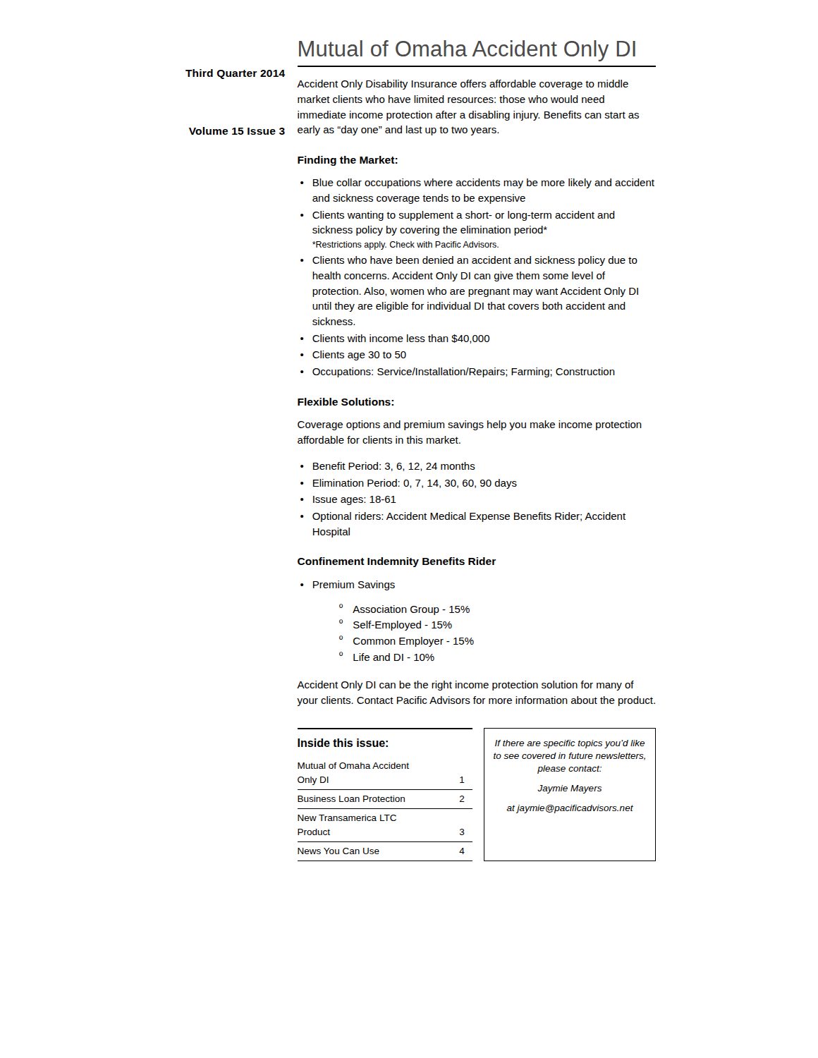Third Quarter 2014
Volume 15 Issue 3
Mutual of Omaha Accident Only DI
Accident Only Disability Insurance offers affordable coverage to middle market clients who have limited resources: those who would need immediate income protection after a disabling injury. Benefits can start as early as “day one” and last up to two years.
Finding the Market:
Blue collar occupations where accidents may be more likely and accident and sickness coverage tends to be expensive
Clients wanting to supplement a short- or long-term accident and sickness policy by covering the elimination period* *Restrictions apply. Check with Pacific Advisors.
Clients who have been denied an accident and sickness policy due to health concerns. Accident Only DI can give them some level of protection. Also, women who are pregnant may want Accident Only DI until they are eligible for individual DI that covers both accident and sickness.
Clients with income less than $40,000
Clients age 30 to 50
Occupations: Service/Installation/Repairs; Farming; Construction
Flexible Solutions:
Coverage options and premium savings help you make income protection affordable for clients in this market.
Benefit Period: 3, 6, 12, 24 months
Elimination Period: 0, 7, 14, 30, 60, 90 days
Issue ages: 18-61
Optional riders: Accident Medical Expense Benefits Rider; Accident Hospital
Confinement Indemnity Benefits Rider
Premium Savings
Association Group - 15%
Self-Employed - 15%
Common Employer - 15%
Life and DI - 10%
Accident Only DI can be the right income protection solution for many of your clients. Contact Pacific Advisors for more information about the product.
Inside this issue:
| Mutual of Omaha Accident Only DI | 1 |
| Business Loan Protection | 2 |
| New Transamerica LTC Product | 3 |
| News You Can Use | 4 |
If there are specific topics you’d like to see covered in future newsletters, please contact:
Jaymie Mayers
at jaymie@pacificadvisors.net